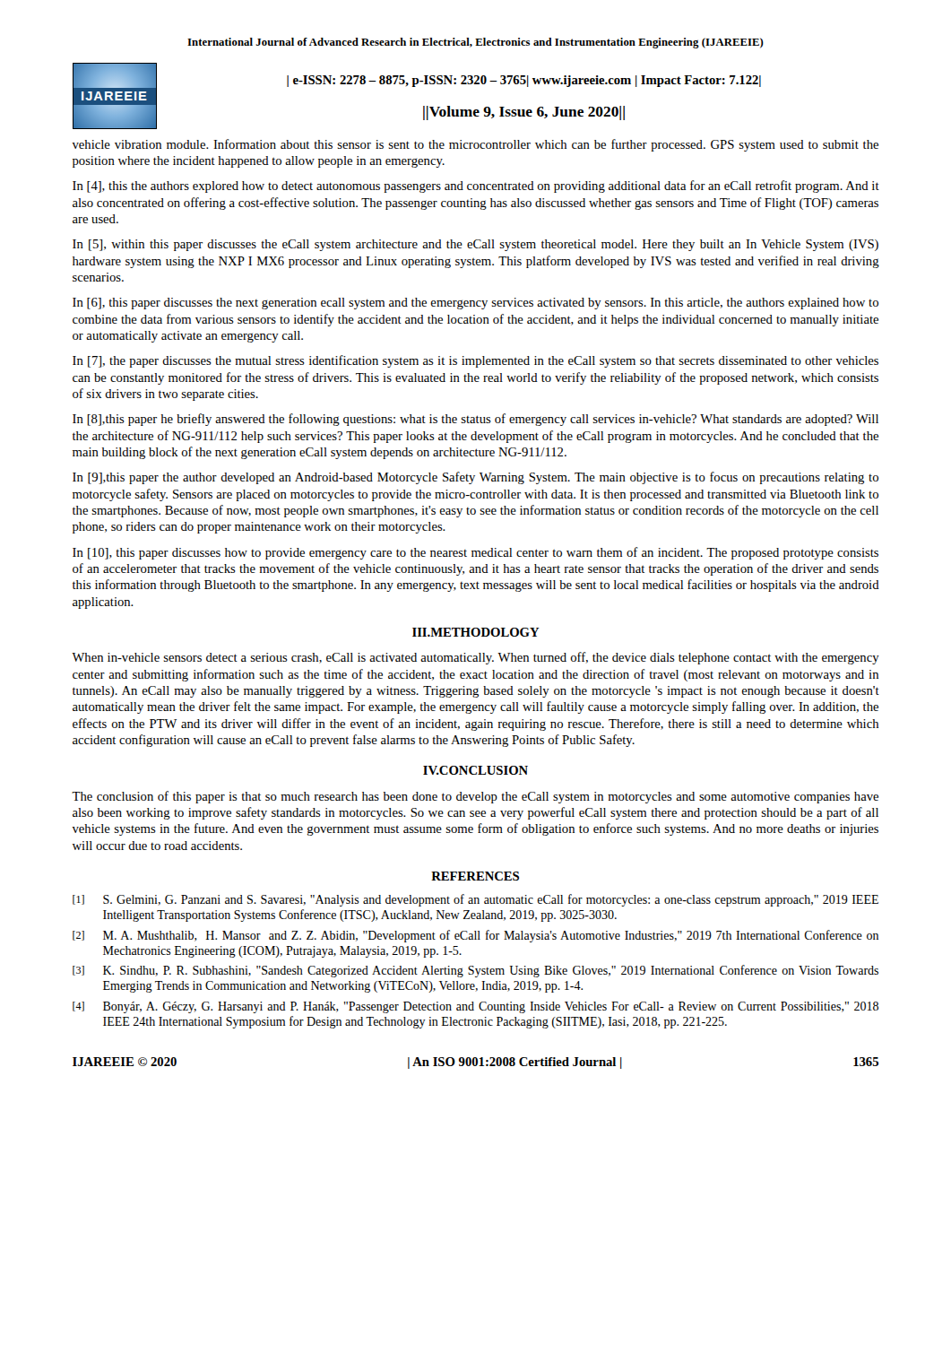International Journal of Advanced Research in Electrical, Electronics and Instrumentation Engineering (IJAREEIE)
IJAREEIE
| e-ISSN: 2278 – 8875, p-ISSN: 2320 – 3765| www.ijareeie.com | Impact Factor: 7.122|
||Volume 9, Issue 6, June 2020||
vehicle vibration module. Information about this sensor is sent to the microcontroller which can be further processed. GPS system used to submit the position where the incident happened to allow people in an emergency.
In [4], this the authors explored how to detect autonomous passengers and concentrated on providing additional data for an eCall retrofit program. And it also concentrated on offering a cost-effective solution. The passenger counting has also discussed whether gas sensors and Time of Flight (TOF) cameras are used.
In [5], within this paper discusses the eCall system architecture and the eCall system theoretical model. Here they built an In Vehicle System (IVS) hardware system using the NXP I MX6 processor and Linux operating system. This platform developed by IVS was tested and verified in real driving scenarios.
In [6], this paper discusses the next generation ecall system and the emergency services activated by sensors. In this article, the authors explained how to combine the data from various sensors to identify the accident and the location of the accident, and it helps the individual concerned to manually initiate or automatically activate an emergency call.
In [7], the paper discusses the mutual stress identification system as it is implemented in the eCall system so that secrets disseminated to other vehicles can be constantly monitored for the stress of drivers. This is evaluated in the real world to verify the reliability of the proposed network, which consists of six drivers in two separate cities.
In [8],this paper he briefly answered the following questions: what is the status of emergency call services in-vehicle? What standards are adopted? Will the architecture of NG-911/112 help such services? This paper looks at the development of the eCall program in motorcycles. And he concluded that the main building block of the next generation eCall system depends on architecture NG-911/112.
In [9],this paper the author developed an Android-based Motorcycle Safety Warning System. The main objective is to focus on precautions relating to motorcycle safety. Sensors are placed on motorcycles to provide the micro-controller with data. It is then processed and transmitted via Bluetooth link to the smartphones. Because of now, most people own smartphones, it's easy to see the information status or condition records of the motorcycle on the cell phone, so riders can do proper maintenance work on their motorcycles.
In [10], this paper discusses how to provide emergency care to the nearest medical center to warn them of an incident. The proposed prototype consists of an accelerometer that tracks the movement of the vehicle continuously, and it has a heart rate sensor that tracks the operation of the driver and sends this information through Bluetooth to the smartphone. In any emergency, text messages will be sent to local medical facilities or hospitals via the android application.
III.METHODOLOGY
When in-vehicle sensors detect a serious crash, eCall is activated automatically. When turned off, the device dials telephone contact with the emergency center and submitting information such as the time of the accident, the exact location and the direction of travel (most relevant on motorways and in tunnels). An eCall may also be manually triggered by a witness. Triggering based solely on the motorcycle 's impact is not enough because it doesn't automatically mean the driver felt the same impact. For example, the emergency call will faultily cause a motorcycle simply falling over. In addition, the effects on the PTW and its driver will differ in the event of an incident, again requiring no rescue. Therefore, there is still a need to determine which accident configuration will cause an eCall to prevent false alarms to the Answering Points of Public Safety.
IV.CONCLUSION
The conclusion of this paper is that so much research has been done to develop the eCall system in motorcycles and some automotive companies have also been working to improve safety standards in motorcycles. So we can see a very powerful eCall system there and protection should be a part of all vehicle systems in the future. And even the government must assume some form of obligation to enforce such systems. And no more deaths or injuries will occur due to road accidents.
REFERENCES
S. Gelmini, G. Panzani and S. Savaresi, "Analysis and development of an automatic eCall for motorcycles: a one-class cepstrum approach," 2019 IEEE Intelligent Transportation Systems Conference (ITSC), Auckland, New Zealand, 2019, pp. 3025-3030.
M. A. Mushthalib, H. Mansor and Z. Z. Abidin, "Development of eCall for Malaysia's Automotive Industries," 2019 7th International Conference on Mechatronics Engineering (ICOM), Putrajaya, Malaysia, 2019, pp. 1-5.
K. Sindhu, P. R. Subhashini, "Sandesh Categorized Accident Alerting System Using Bike Gloves," 2019 International Conference on Vision Towards Emerging Trends in Communication and Networking (ViTECoN), Vellore, India, 2019, pp. 1-4.
Bonyár, A. Géczy, G. Harsanyi and P. Hanák, "Passenger Detection and Counting Inside Vehicles For eCall- a Review on Current Possibilities," 2018 IEEE 24th International Symposium for Design and Technology in Electronic Packaging (SIITME), Iasi, 2018, pp. 221-225.
IJAREEIE © 2020
| An ISO 9001:2008 Certified Journal |
1365